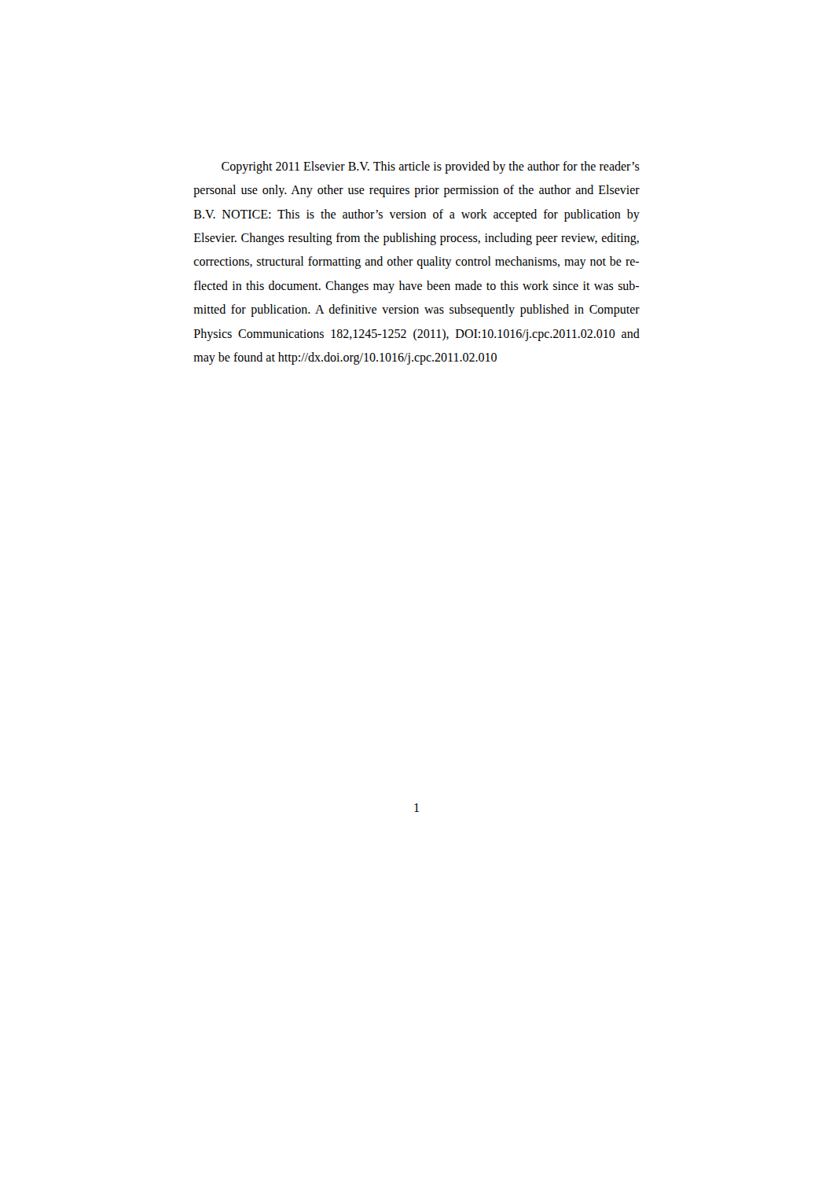Copyright 2011 Elsevier B.V. This article is provided by the author for the reader’s personal use only. Any other use requires prior permission of the author and Elsevier B.V. NOTICE: This is the author’s version of a work accepted for publication by Elsevier. Changes resulting from the publishing process, including peer review, editing, corrections, structural formatting and other quality control mechanisms, may not be reflected in this document. Changes may have been made to this work since it was submitted for publication. A definitive version was subsequently published in Computer Physics Communications 182,1245-1252 (2011), DOI:10.1016/j.cpc.2011.02.010 and may be found at http://dx.doi.org/10.1016/j.cpc.2011.02.010
1